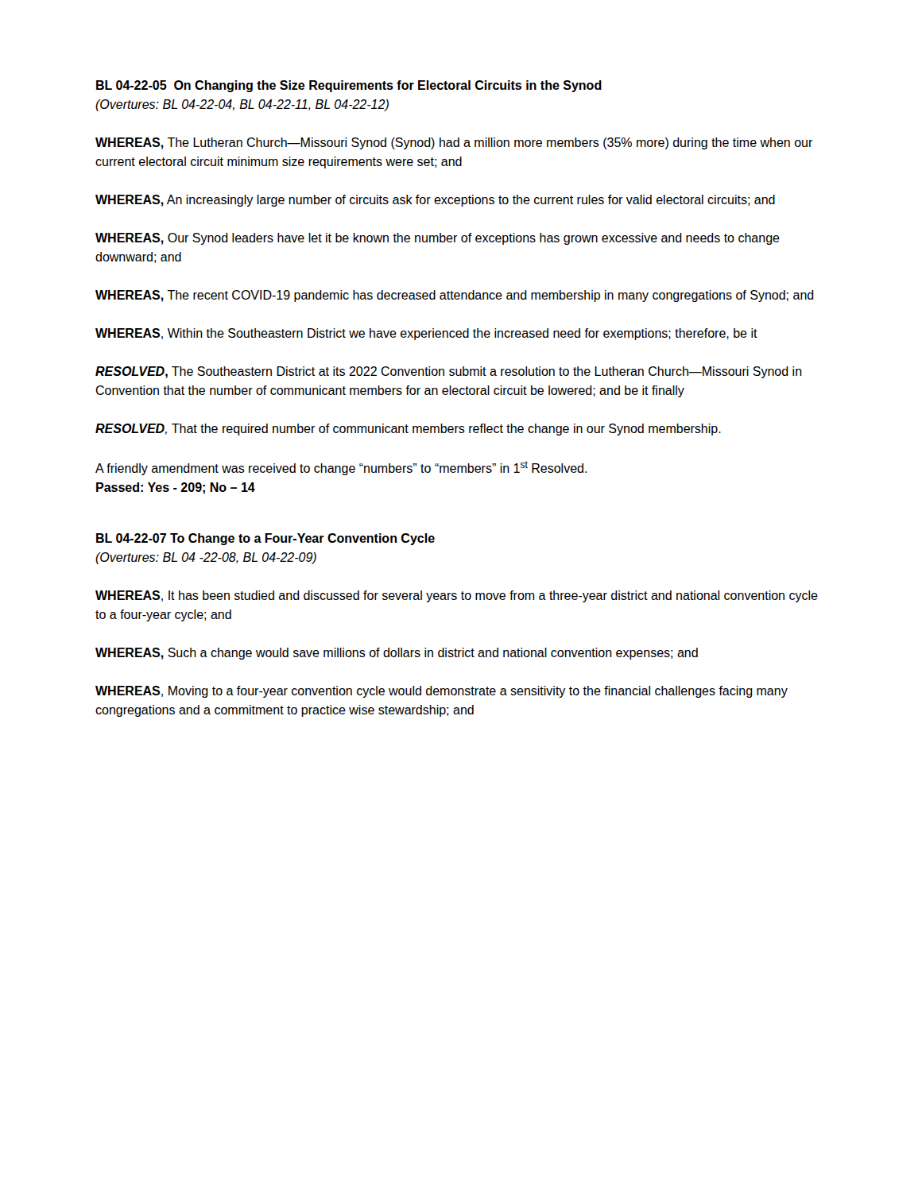BL 04-22-05 On Changing the Size Requirements for Electoral Circuits in the Synod
(Overtures: BL 04-22-04, BL 04-22-11, BL 04-22-12)
WHEREAS, The Lutheran Church—Missouri Synod (Synod) had a million more members (35% more) during the time when our current electoral circuit minimum size requirements were set; and
WHEREAS, An increasingly large number of circuits ask for exceptions to the current rules for valid electoral circuits; and
WHEREAS, Our Synod leaders have let it be known the number of exceptions has grown excessive and needs to change downward; and
WHEREAS, The recent COVID-19 pandemic has decreased attendance and membership in many congregations of Synod; and
WHEREAS, Within the Southeastern District we have experienced the increased need for exemptions; therefore, be it
RESOLVED, The Southeastern District at its 2022 Convention submit a resolution to the Lutheran Church—Missouri Synod in Convention that the number of communicant members for an electoral circuit be lowered; and be it finally
RESOLVED, That the required number of communicant members reflect the change in our Synod membership.
A friendly amendment was received to change “numbers” to “members” in 1st Resolved.
Passed: Yes - 209; No – 14
BL 04-22-07 To Change to a Four-Year Convention Cycle
(Overtures: BL 04 -22-08, BL 04-22-09)
WHEREAS, It has been studied and discussed for several years to move from a three-year district and national convention cycle to a four-year cycle; and
WHEREAS, Such a change would save millions of dollars in district and national convention expenses; and
WHEREAS, Moving to a four-year convention cycle would demonstrate a sensitivity to the financial challenges facing many congregations and a commitment to practice wise stewardship; and